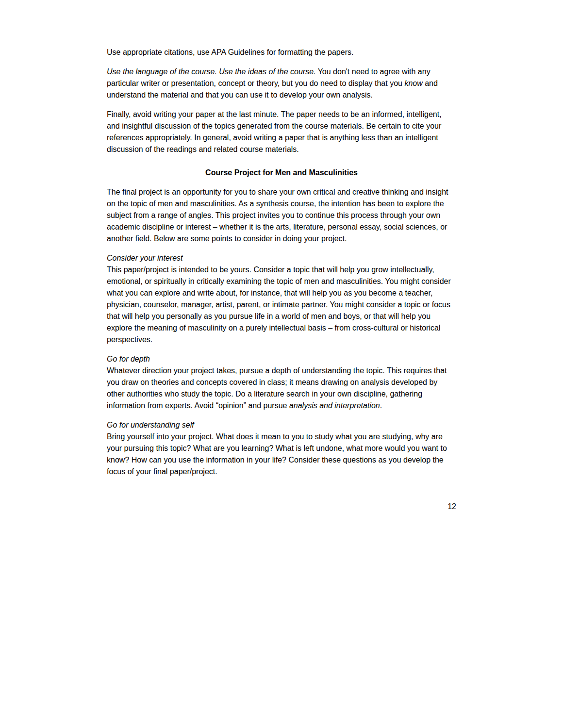Use appropriate citations, use APA Guidelines for formatting the papers.
Use the language of the course. Use the ideas of the course. You don't need to agree with any particular writer or presentation, concept or theory, but you do need to display that you know and understand the material and that you can use it to develop your own analysis.
Finally, avoid writing your paper at the last minute. The paper needs to be an informed, intelligent, and insightful discussion of the topics generated from the course materials. Be certain to cite your references appropriately. In general, avoid writing a paper that is anything less than an intelligent discussion of the readings and related course materials.
Course Project for Men and Masculinities
The final project is an opportunity for you to share your own critical and creative thinking and insight on the topic of men and masculinities. As a synthesis course, the intention has been to explore the subject from a range of angles. This project invites you to continue this process through your own academic discipline or interest – whether it is the arts, literature, personal essay, social sciences, or another field. Below are some points to consider in doing your project.
Consider your interest
This paper/project is intended to be yours. Consider a topic that will help you grow intellectually, emotional, or spiritually in critically examining the topic of men and masculinities. You might consider what you can explore and write about, for instance, that will help you as you become a teacher, physician, counselor, manager, artist, parent, or intimate partner. You might consider a topic or focus that will help you personally as you pursue life in a world of men and boys, or that will help you explore the meaning of masculinity on a purely intellectual basis – from cross-cultural or historical perspectives.
Go for depth
Whatever direction your project takes, pursue a depth of understanding the topic. This requires that you draw on theories and concepts covered in class; it means drawing on analysis developed by other authorities who study the topic. Do a literature search in your own discipline, gathering information from experts. Avoid “opinion” and pursue analysis and interpretation.
Go for understanding self
Bring yourself into your project. What does it mean to you to study what you are studying, why are your pursuing this topic? What are you learning? What is left undone, what more would you want to know? How can you use the information in your life? Consider these questions as you develop the focus of your final paper/project.
12